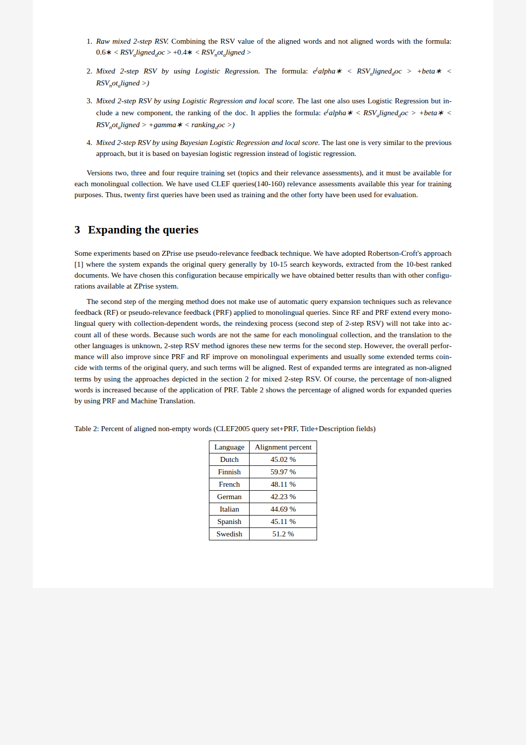Raw mixed 2-step RSV. Combining the RSV value of the aligned words and not aligned words with the formula: 0.6∗ < RSValigneddoc > +0.4∗ < RSVnotaligned >
Mixed 2-step RSV by using Logistic Regression. The formula: e(alpha∗ < RSValigneddoc > +beta∗ < RSVnotaligned >)
Mixed 2-step RSV by using Logistic Regression and local score. The last one also uses Logistic Regression but include a new component, the ranking of the doc. It applies the formula: e(alpha∗ < RSValigneddoc > +beta∗ < RSVnotaligned > +gamma∗ < rankingdoc >)
Mixed 2-step RSV by using Bayesian Logistic Regression and local score. The last one is very similar to the previous approach, but it is based on bayesian logistic regression instead of logistic regression.
Versions two, three and four require training set (topics and their relevance assessments), and it must be available for each monolingual collection. We have used CLEF queries(140-160) relevance assessments available this year for training purposes. Thus, twenty first queries have been used as training and the other forty have been used for evaluation.
3 Expanding the queries
Some experiments based on ZPrise use pseudo-relevance feedback technique. We have adopted Robertson-Croft's approach [1] where the system expands the original query generally by 10-15 search keywords, extracted from the 10-best ranked documents. We have chosen this configuration because empirically we have obtained better results than with other configurations available at ZPrise system.
The second step of the merging method does not make use of automatic query expansion techniques such as relevance feedback (RF) or pseudo-relevance feedback (PRF) applied to monolingual queries. Since RF and PRF extend every monolingual query with collection-dependent words, the reindexing process (second step of 2-step RSV) will not take into account all of these words. Because such words are not the same for each monolingual collection, and the translation to the other languages is unknown, 2-step RSV method ignores these new terms for the second step. However, the overall performance will also improve since PRF and RF improve on monolingual experiments and usually some extended terms coincide with terms of the original query, and such terms will be aligned. Rest of expanded terms are integrated as non-aligned terms by using the approaches depicted in the section 2 for mixed 2-step RSV. Of course, the percentage of non-aligned words is increased because of the application of PRF. Table 2 shows the percentage of aligned words for expanded queries by using PRF and Machine Translation.
Table 2: Percent of aligned non-empty words (CLEF2005 query set+PRF, Title+Description fields)
| Language | Alignment percent |
| --- | --- |
| Dutch | 45.02 % |
| Finnish | 59.97 % |
| French | 48.11 % |
| German | 42.23 % |
| Italian | 44.69 % |
| Spanish | 45.11 % |
| Swedish | 51.2 % |